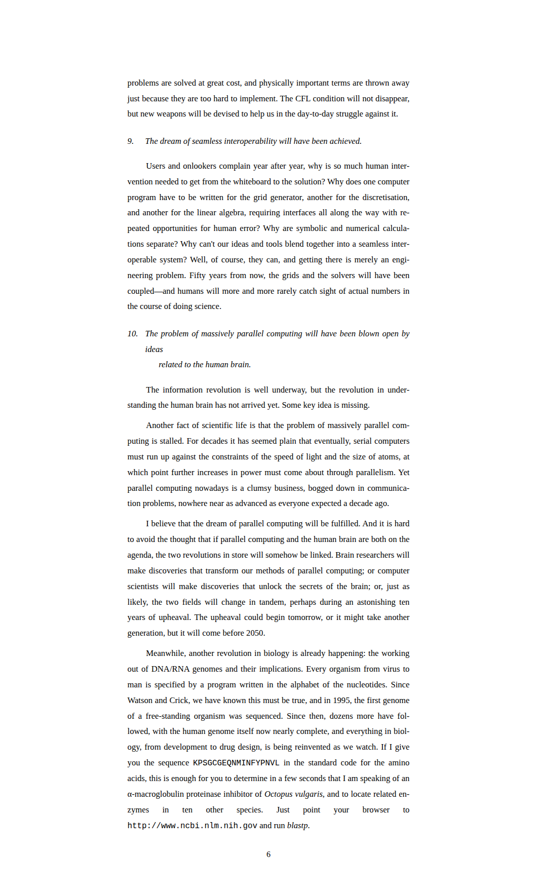problems are solved at great cost, and physically important terms are thrown away just because they are too hard to implement. The CFL condition will not disappear, but new weapons will be devised to help us in the day-to-day struggle against it.
9.
The dream of seamless interoperability will have been achieved.
Users and onlookers complain year after year, why is so much human intervention needed to get from the whiteboard to the solution? Why does one computer program have to be written for the grid generator, another for the discretisation, and another for the linear algebra, requiring interfaces all along the way with repeated opportunities for human error? Why are symbolic and numerical calculations separate? Why can't our ideas and tools blend together into a seamless interoperable system? Well, of course, they can, and getting there is merely an engineering problem. Fifty years from now, the grids and the solvers will have been coupled—and humans will more and more rarely catch sight of actual numbers in the course of doing science.
10.
The problem of massively parallel computing will have been blown open by ideas related to the human brain.
The information revolution is well underway, but the revolution in understanding the human brain has not arrived yet. Some key idea is missing.
Another fact of scientific life is that the problem of massively parallel computing is stalled. For decades it has seemed plain that eventually, serial computers must run up against the constraints of the speed of light and the size of atoms, at which point further increases in power must come about through parallelism. Yet parallel computing nowadays is a clumsy business, bogged down in communication problems, nowhere near as advanced as everyone expected a decade ago.
I believe that the dream of parallel computing will be fulfilled. And it is hard to avoid the thought that if parallel computing and the human brain are both on the agenda, the two revolutions in store will somehow be linked. Brain researchers will make discoveries that transform our methods of parallel computing; or computer scientists will make discoveries that unlock the secrets of the brain; or, just as likely, the two fields will change in tandem, perhaps during an astonishing ten years of upheaval. The upheaval could begin tomorrow, or it might take another generation, but it will come before 2050.
Meanwhile, another revolution in biology is already happening: the working out of DNA/RNA genomes and their implications. Every organism from virus to man is specified by a program written in the alphabet of the nucleotides. Since Watson and Crick, we have known this must be true, and in 1995, the first genome of a free-standing organism was sequenced. Since then, dozens more have followed, with the human genome itself now nearly complete, and everything in biology, from development to drug design, is being reinvented as we watch. If I give you the sequence KPSGCGEQNMINFYPNVL in the standard code for the amino acids, this is enough for you to determine in a few seconds that I am speaking of an α-macroglobulin proteinase inhibitor of Octopus vulgaris, and to locate related enzymes in ten other species. Just point your browser to http://www.ncbi.nlm.nih.gov and run blastp.
6